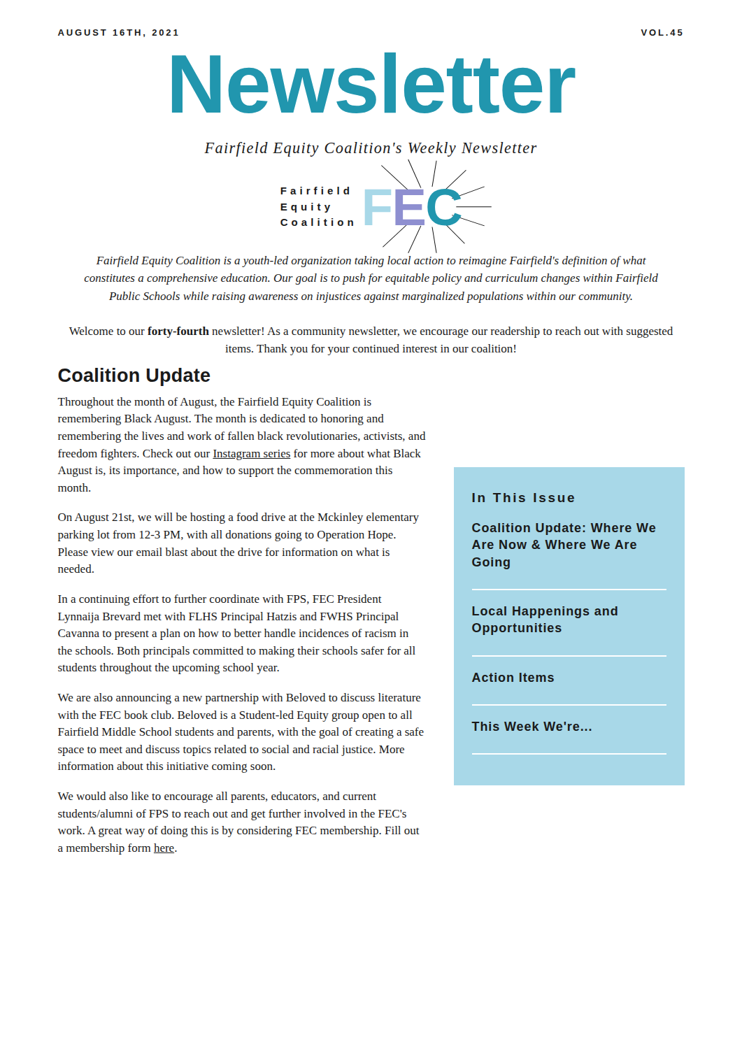August 16th, 2021 Vol.45
Newsletter
Fairfield Equity Coalition's Weekly Newsletter
Fairfield Equity Coalition
FEC
Fairfield Equity Coalition is a youth-led organization taking local action to reimagine Fairfield's definition of what constitutes a comprehensive education. Our goal is to push for equitable policy and curriculum changes within Fairfield Public Schools while raising awareness on injustices against marginalized populations within our community.
Welcome to our forty-fourth newsletter! As a community newsletter, we encourage our readership to reach out with suggested items. Thank you for your continued interest in our coalition!
Coalition Update
Throughout the month of August, the Fairfield Equity Coalition is remembering Black August. The month is dedicated to honoring and remembering the lives and work of fallen black revolutionaries, activists, and freedom fighters. Check out our Instagram series for more about what Black August is, its importance, and how to support the commemoration this month.
On August 21st, we will be hosting a food drive at the Mckinley elementary parking lot from 12-3 PM, with all donations going to Operation Hope. Please view our email blast about the drive for information on what is needed.
In a continuing effort to further coordinate with FPS, FEC President Lynnaija Brevard met with FLHS Principal Hatzis and FWHS Principal Cavanna to present a plan on how to better handle incidences of racism in the schools. Both principals committed to making their schools safer for all students throughout the upcoming school year.
We are also announcing a new partnership with Beloved to discuss literature with the FEC book club. Beloved is a Student-led Equity group open to all Fairfield Middle School students and parents, with the goal of creating a safe space to meet and discuss topics related to social and racial justice. More information about this initiative coming soon.
We would also like to encourage all parents, educators, and current students/alumni of FPS to reach out and get further involved in the FEC's work. A great way of doing this is by considering FEC membership. Fill out a membership form here.
In This Issue
Coalition Update: Where We Are Now & Where We Are Going
Local Happenings and Opportunities
Action Items
This Week We're...